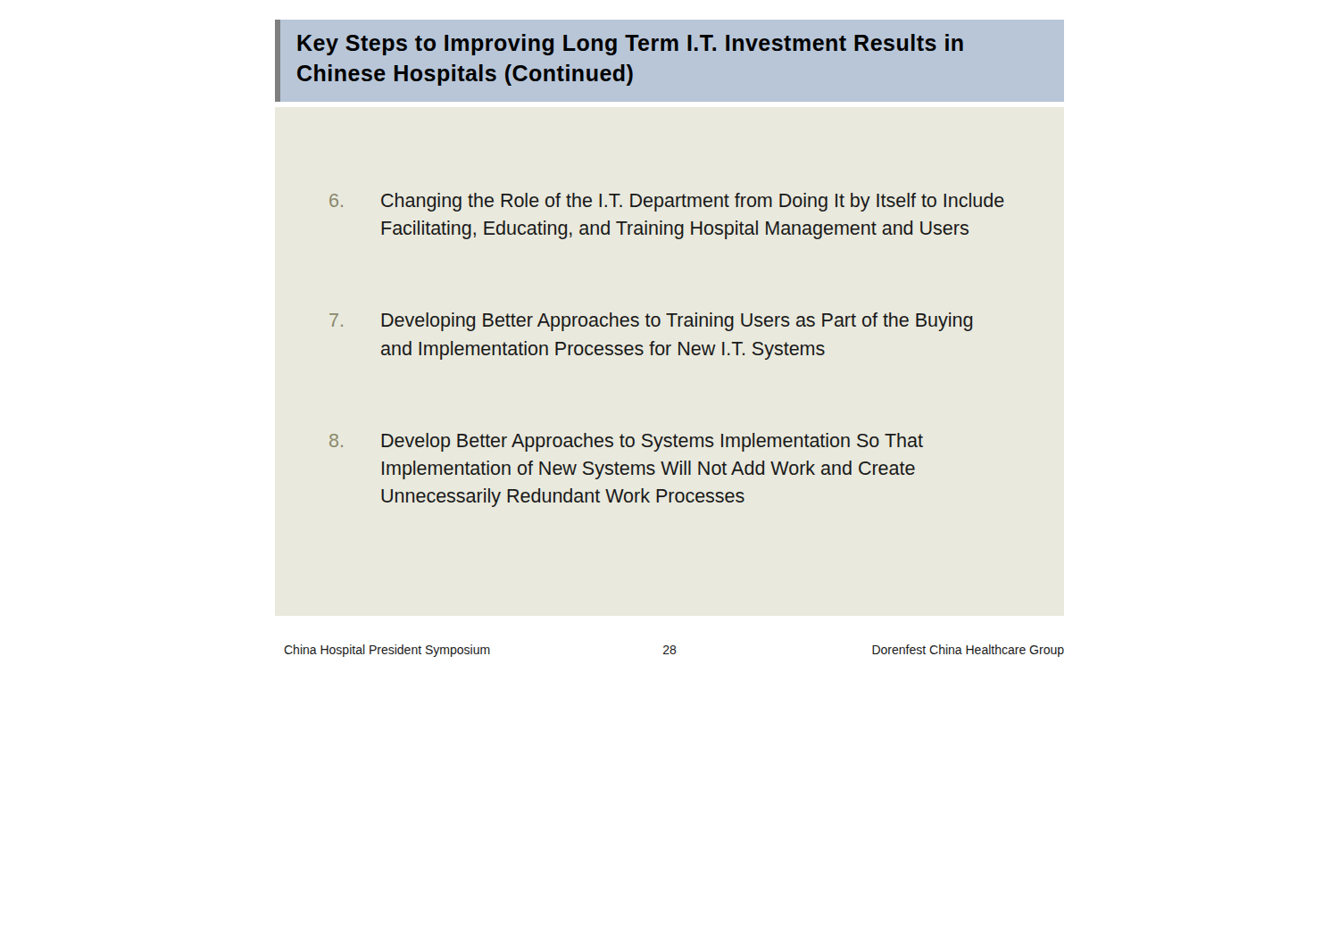Key Steps to Improving Long Term I.T. Investment Results in Chinese Hospitals (Continued)
6. Changing the Role of the I.T. Department from Doing It by Itself to Include Facilitating, Educating, and Training Hospital Management and Users
7. Developing Better Approaches to Training Users as Part of the Buying and Implementation Processes for New I.T. Systems
8. Develop Better Approaches to Systems Implementation So That Implementation of New Systems Will Not Add Work and Create Unnecessarily Redundant Work Processes
China Hospital President Symposium 28 Dorenfest China Healthcare Group